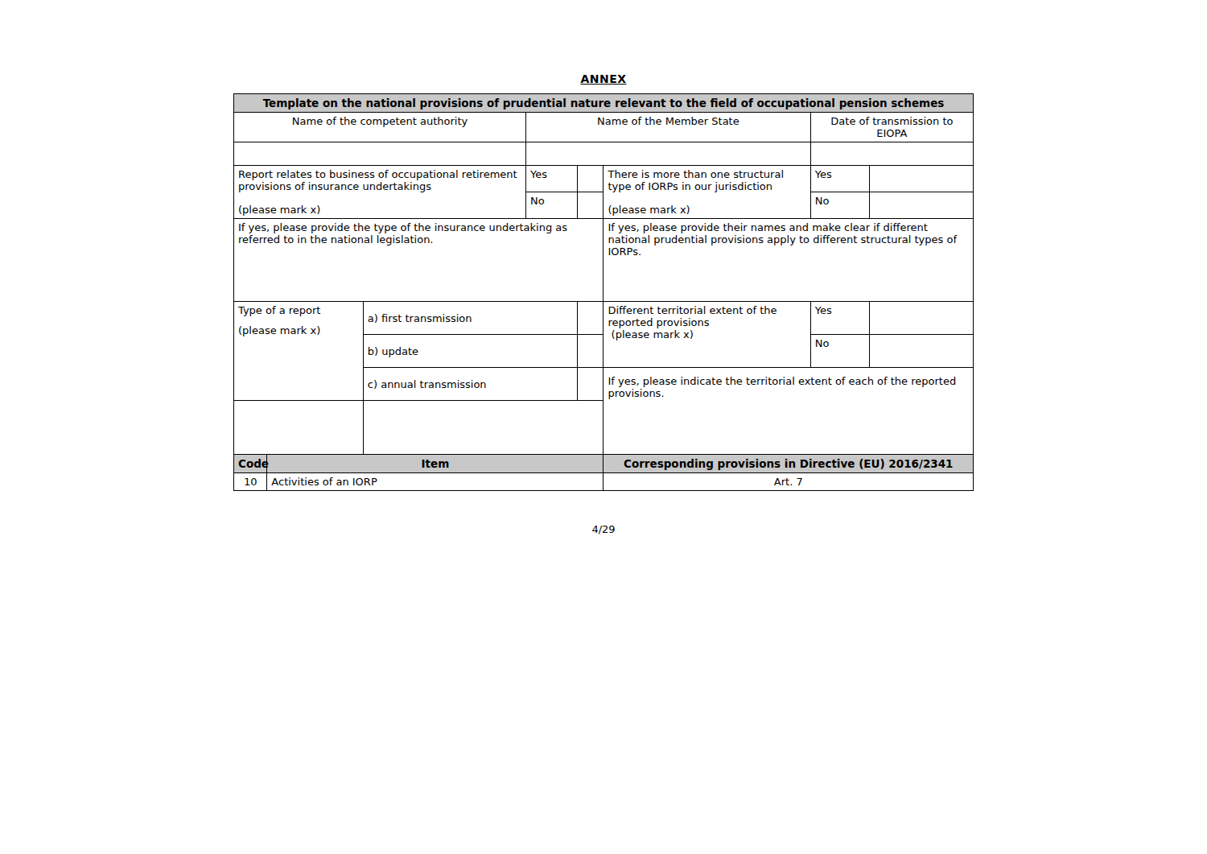ANNEX
| Template on the national provisions of prudential nature relevant to the field of occupational pension schemes |
| Name of the competent authority | Name of the Member State | Date of transmission to EIOPA |
| Report relates to business of occupational retirement provisions of insurance undertakings (please mark x) | Yes | | There is more than one structural type of IORPs in our jurisdiction (please mark x) | Yes | |
| No | | No | |
| If yes, please provide the type of the insurance undertaking as referred to in the national legislation. | If yes, please provide their names and make clear if different national prudential provisions apply to different structural types of IORPs. |
| Type of a report (please mark x) | a) first transmission | | Different territorial extent of the reported provisions (please mark x) | Yes | |
| b) update | | No | |
| c) annual transmission | | If yes, please indicate the territorial extent of each of the reported provisions. |
| Code | Item | Corresponding provisions in Directive (EU) 2016/2341 |
| 10 | Activities of an IORP | Art. 7 |
4/29